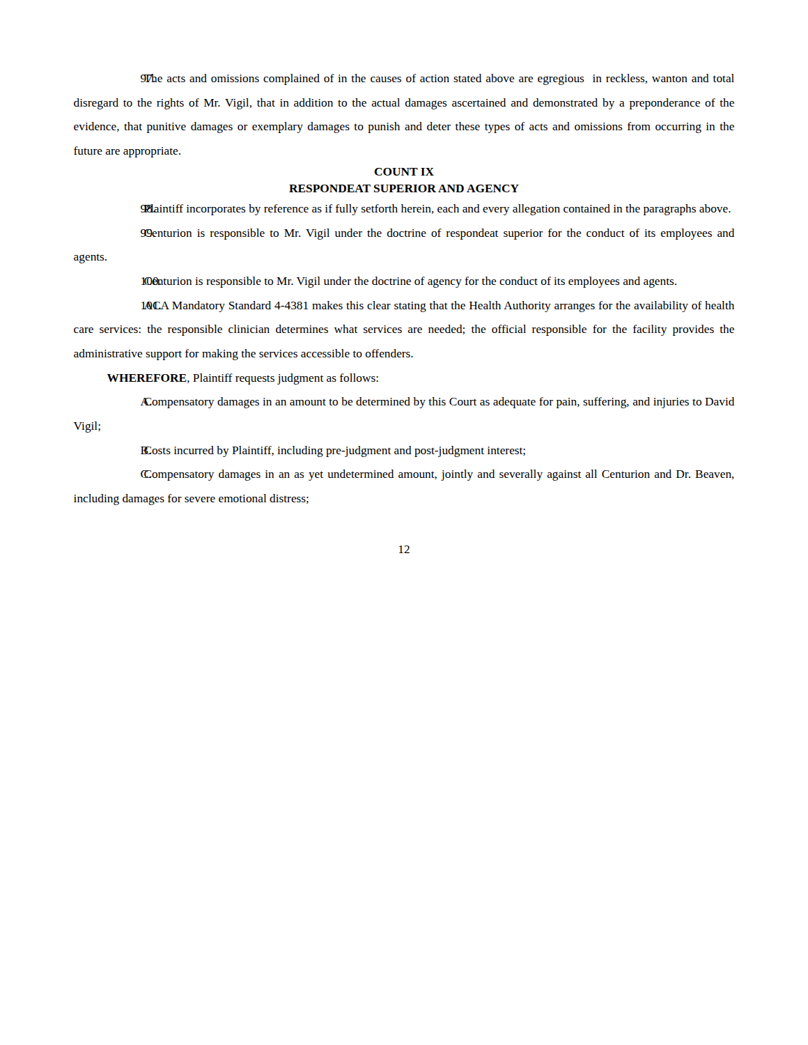97. The acts and omissions complained of in the causes of action stated above are egregious in reckless, wanton and total disregard to the rights of Mr. Vigil, that in addition to the actual damages ascertained and demonstrated by a preponderance of the evidence, that punitive damages or exemplary damages to punish and deter these types of acts and omissions from occurring in the future are appropriate.
COUNT IX RESPONDEAT SUPERIOR AND AGENCY
98. Plaintiff incorporates by reference as if fully setforth herein, each and every allegation contained in the paragraphs above.
99. Centurion is responsible to Mr. Vigil under the doctrine of respondeat superior for the conduct of its employees and agents.
100. Centurion is responsible to Mr. Vigil under the doctrine of agency for the conduct of its employees and agents.
101. ACA Mandatory Standard 4-4381 makes this clear stating that the Health Authority arranges for the availability of health care services: the responsible clinician determines what services are needed; the official responsible for the facility provides the administrative support for making the services accessible to offenders.
WHEREFORE, Plaintiff requests judgment as follows:
A. Compensatory damages in an amount to be determined by this Court as adequate for pain, suffering, and injuries to David Vigil;
B. Costs incurred by Plaintiff, including pre-judgment and post-judgment interest;
C. Compensatory damages in an as yet undetermined amount, jointly and severally against all Centurion and Dr. Beaven, including damages for severe emotional distress;
12